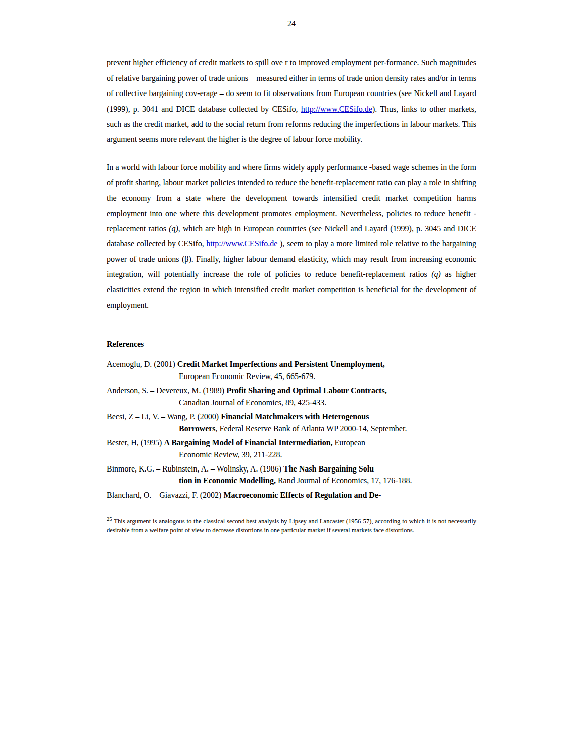24
prevent higher efficiency of credit markets to spill ove r to improved employment per-formance. Such magnitudes of relative bargaining power of trade unions – measured either in terms of trade union density rates and/or in terms of collective bargaining cov-erage – do seem to fit observations from European countries (see Nickell and Layard (1999), p. 3041 and DICE database collected by CESifo, http://www.CESifo.de). Thus, links to other markets, such as the credit market, add to the social return from reforms reducing the imperfections in labour markets. This argument seems more relevant the higher is the degree of labour force mobility.
In a world with labour force mobility and where firms widely apply performance -based wage schemes in the form of profit sharing, labour market policies intended to reduce the benefit-replacement ratio can play a role in shifting the economy from a state where the development towards intensified credit market competition harms employment into one where this development promotes employment. Nevertheless, policies to reduce benefit -replacement ratios (q), which are high in European countries (see Nickell and Layard (1999), p. 3045 and DICE database collected by CESifo, http://www.CESifo.de ), seem to play a more limited role relative to the bargaining power of trade unions (β). Finally, higher labour demand elasticity, which may result from increasing economic integration, will potentially increase the role of policies to reduce benefit-replacement ratios (q) as higher elasticities extend the region in which intensified credit market competition is beneficial for the development of employment.
References
Acemoglu, D. (2001) Credit Market Imperfections and Persistent Unemployment, European Economic Review, 45, 665-679.
Anderson, S. – Devereux, M. (1989) Profit Sharing and Optimal Labour Contracts, Canadian Journal of Economics, 89, 425-433.
Becsi, Z – Li, V. – Wang, P. (2000) Financial Matchmakers with Heterogenous Borrowers, Federal Reserve Bank of Atlanta WP 2000-14, September.
Bester, H, (1995) A Bargaining Model of Financial Intermediation, EuropeanEconomic Review, 39, 211-228.
Binmore, K.G. – Rubinstein, A. – Wolinsky, A. (1986) The Nash Bargaining Solu tion in Economic Modelling, Rand Journal of Economics, 17, 176-188.
Blanchard, O. – Giavazzi, F. (2002) Macroeconomic Effects of Regulation and De-
25 This argument is analogous to the classical second best analysis by Lipsey and Lancaster (1956-57), according to which it is not necessarily desirable from a welfare point of view to decrease distortions in one particular market if several markets face distortions.